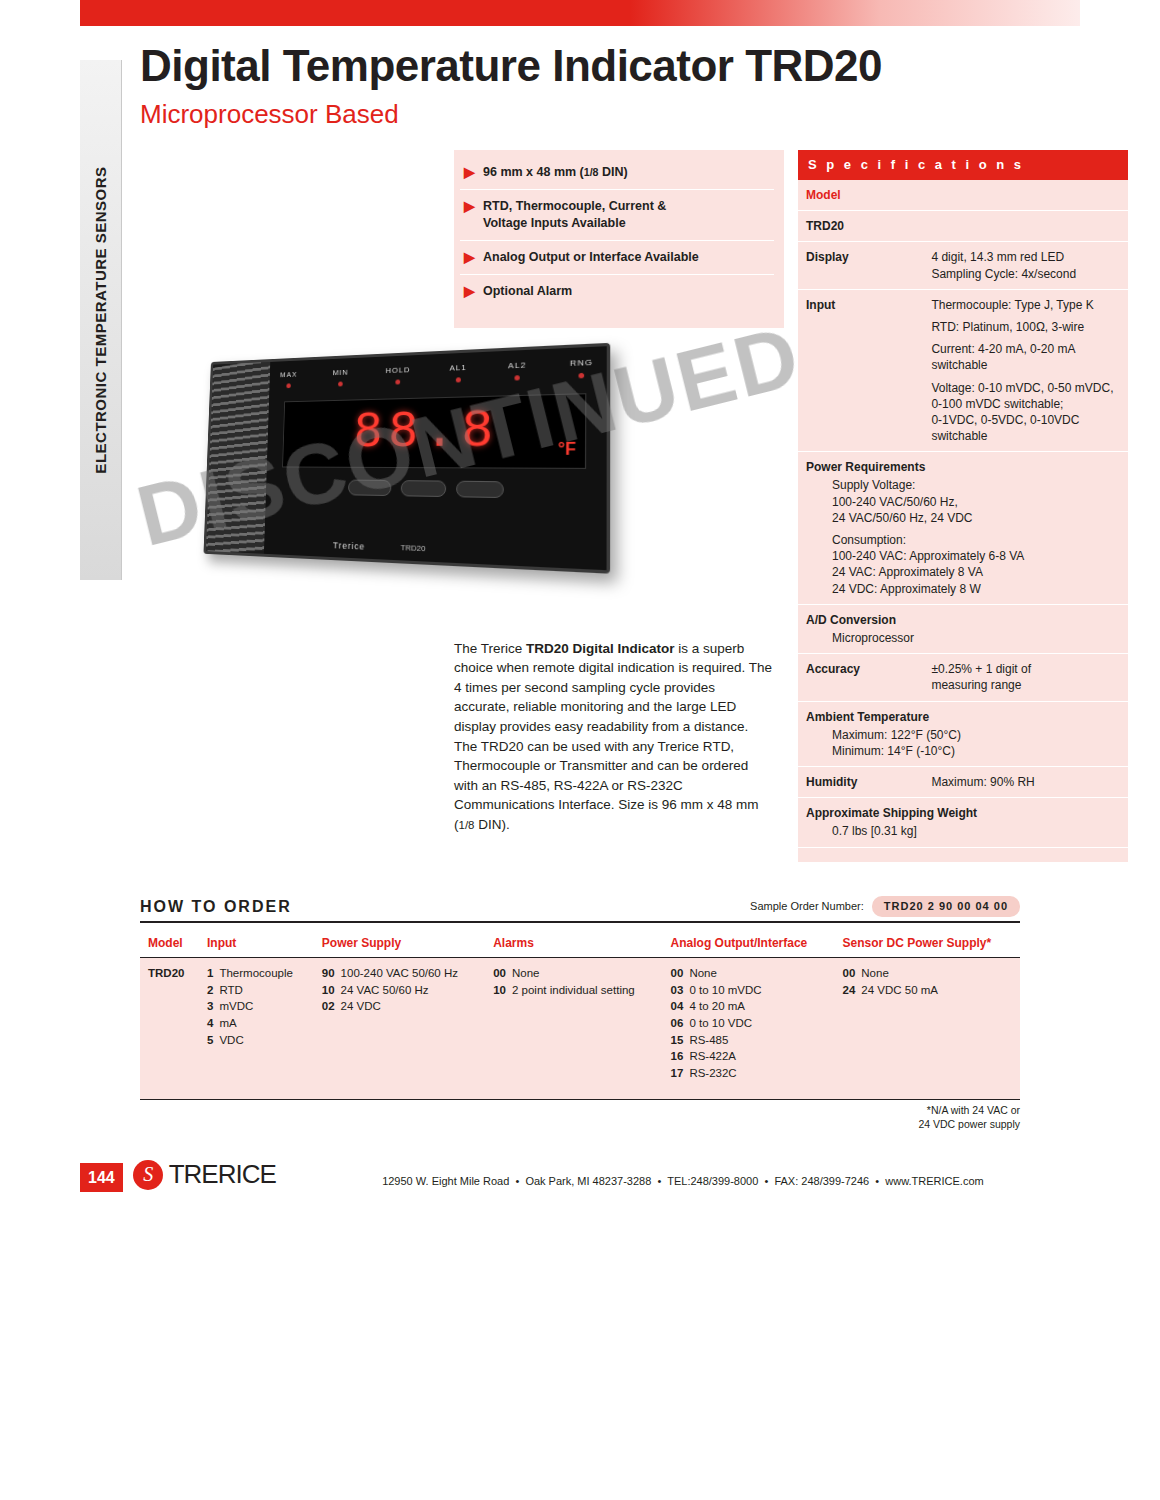Digital Temperature Indicator TRD20
Microprocessor Based
ELECTRONIC TEMPERATURE SENSORS
▶96 mm x 48 mm (1/8 DIN)
▶RTD, Thermocouple, Current &
Voltage Inputs Available
▶Analog Output or Interface Available
▶Optional Alarm
S p e c i f i c a t i o n s
| Model | |
| TRD20 |
| Display | 4 digit, 14.3 mm red LED Sampling Cycle: 4x/second |
| Input | Thermocouple: Type J, Type K RTD: Platinum, 100Ω, 3-wire Current: 4-20 mA, 0-20 mA switchable Voltage: 0-10 mVDC, 0-50 mVDC, 0-100 mVDC switchable; 0-1VDC, 0-5VDC, 0-10VDC switchable |
| Power Requirements |
| Supply Voltage: 100-240 VAC/50/60 Hz, 24 VAC/50/60 Hz, 24 VDC Consumption: 100-240 VAC: Approximately 6-8 VA 24 VAC: Approximately 8 VA 24 VDC: Approximately 8 W |
| A/D Conversion |
| Microprocessor |
| Accuracy | ±0.25% + 1 digit of measuring range |
| Ambient Temperature |
| Maximum: 122°F (50°C) Minimum: 14°F (-10°C) |
| Humidity | Maximum: 90% RH |
| Approximate Shipping Weight |
| 0.7 lbs [0.31 kg] |
MAX
MIN
HOLD
AL1
AL2
RNG
88.8
°F
Trerice
TRD20
DISCONTINUED
The Trerice TRD20 Digital Indicator is a superb choice when remote digital indication is required. The 4 times per second sampling cycle provides accurate, reliable monitoring and the large LED display provides easy readability from a distance. The TRD20 can be used with any Trerice RTD, Thermocouple or Transmitter and can be ordered with an RS-485, RS-422A or RS-232C Communications Interface. Size is 96 mm x 48 mm (1/8 DIN).
HOW TO ORDER
Sample Order Number: TRD20 2 90 00 04 00
| Model | Input | Power Supply | Alarms | Analog Output/Interface | Sensor DC Power Supply* |
| --- | --- | --- | --- | --- | --- |
| TRD20 | 1 Thermocouple 2 RTD 3 mVDC 4 mA 5 VDC | 90 100-240 VAC 50/60 Hz 10 24 VAC 50/60 Hz 02 24 VDC | 00 None 10 2 point individual setting | 00 None 03 0 to 10 mVDC 04 4 to 20 mA 06 0 to 10 VDC 15 RS-485 16 RS-422A 17 RS-232C | 00 None 24 24 VDC 50 mA |
*N/A with 24 VAC or
24 VDC power supply
144
STRERICE
12950 W. Eight Mile Road • Oak Park, MI 48237-3288 • TEL:248/399-8000 • FAX: 248/399-7246 • www.TRERICE.com